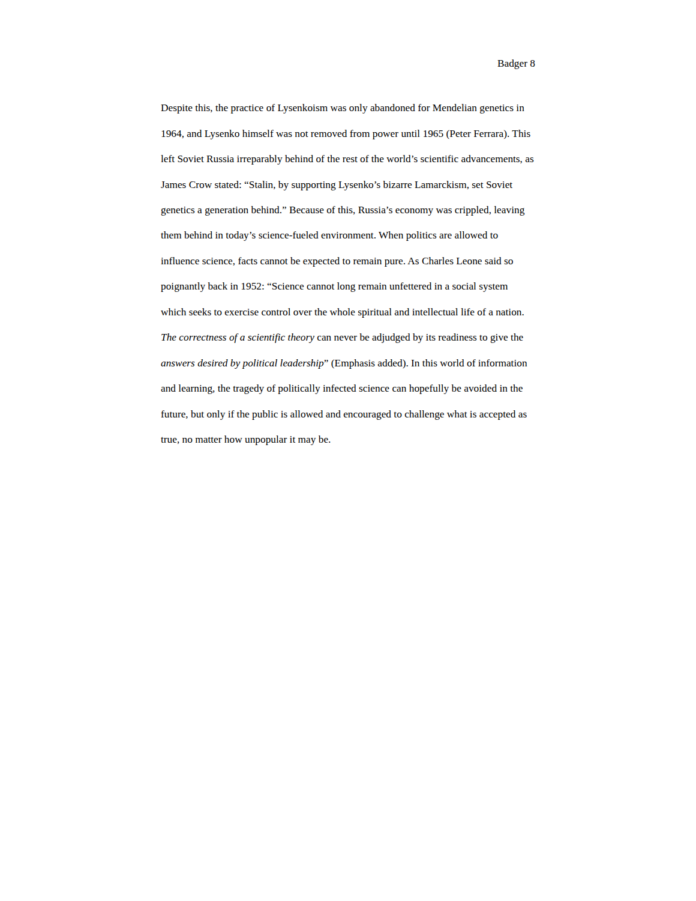Badger 8
Despite this, the practice of Lysenkoism was only abandoned for Mendelian genetics in 1964, and Lysenko himself was not removed from power until 1965 (Peter Ferrara). This left Soviet Russia irreparably behind of the rest of the world’s scientific advancements, as James Crow stated: “Stalin, by supporting Lysenko’s bizarre Lamarckism, set Soviet genetics a generation behind.” Because of this, Russia’s economy was crippled, leaving them behind in today’s science-fueled environment. When politics are allowed to influence science, facts cannot be expected to remain pure. As Charles Leone said so poignantly back in 1952: “Science cannot long remain unfettered in a social system which seeks to exercise control over the whole spiritual and intellectual life of a nation. The correctness of a scientific theory can never be adjudged by its readiness to give the answers desired by political leadership” (Emphasis added). In this world of information and learning, the tragedy of politically infected science can hopefully be avoided in the future, but only if the public is allowed and encouraged to challenge what is accepted as true, no matter how unpopular it may be.